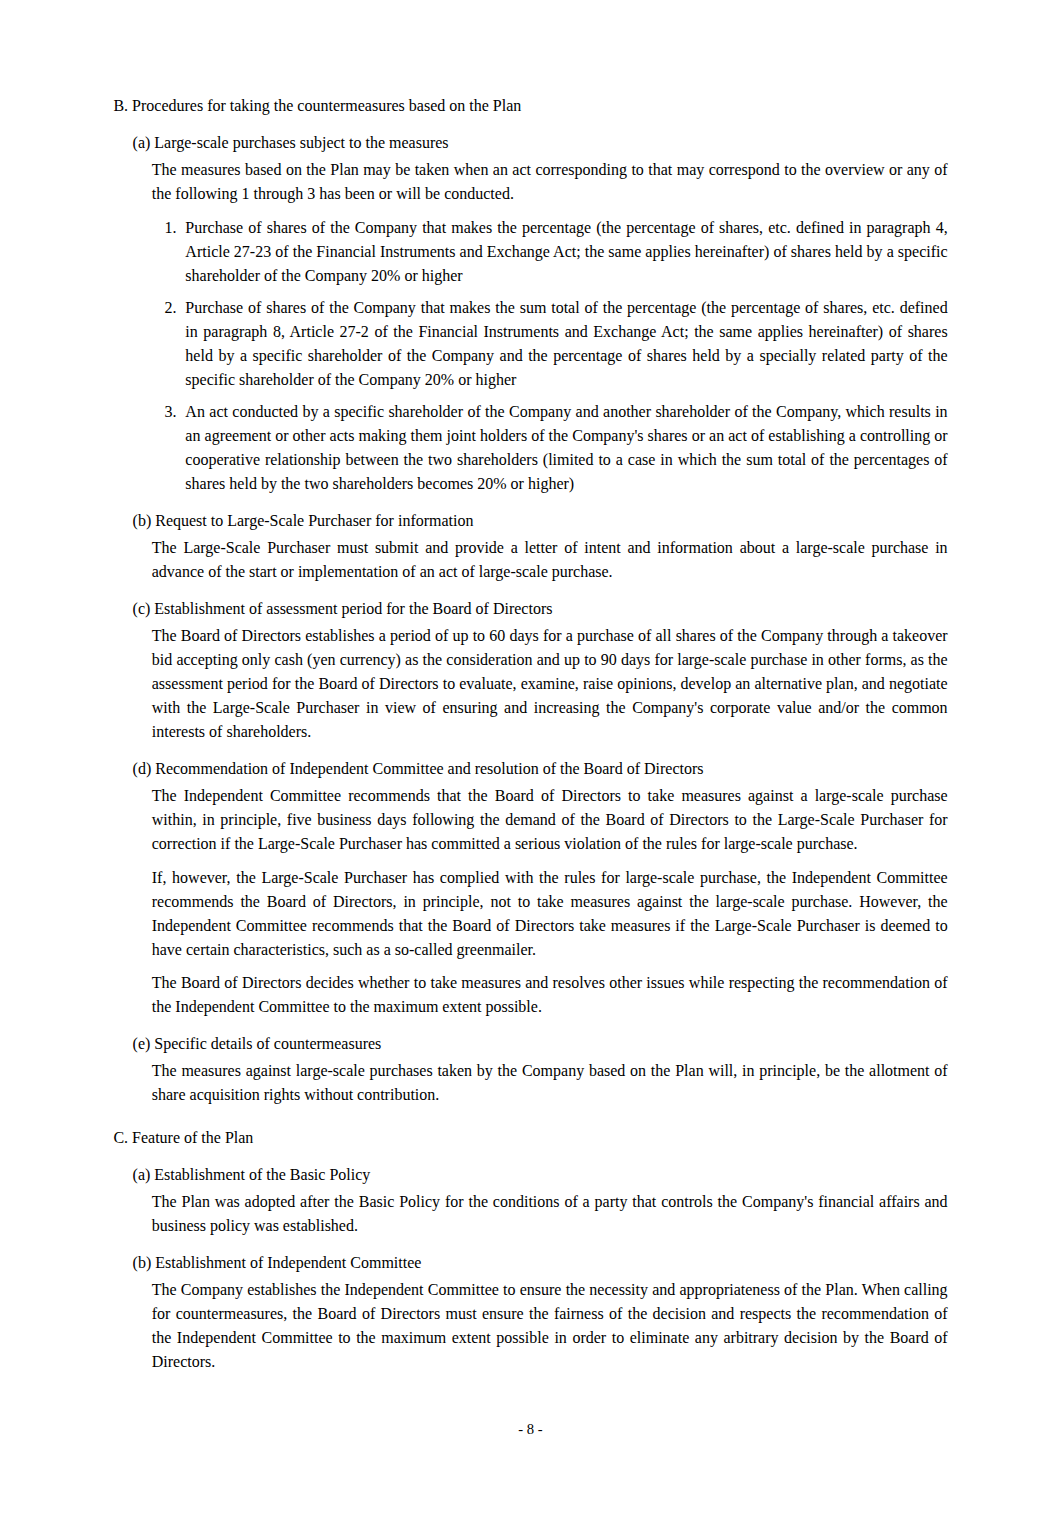B. Procedures for taking the countermeasures based on the Plan
(a) Large-scale purchases subject to the measures
The measures based on the Plan may be taken when an act corresponding to that may correspond to the overview or any of the following 1 through 3 has been or will be conducted.
Purchase of shares of the Company that makes the percentage (the percentage of shares, etc. defined in paragraph 4, Article 27-23 of the Financial Instruments and Exchange Act; the same applies hereinafter) of shares held by a specific shareholder of the Company 20% or higher
Purchase of shares of the Company that makes the sum total of the percentage (the percentage of shares, etc. defined in paragraph 8, Article 27-2 of the Financial Instruments and Exchange Act; the same applies hereinafter) of shares held by a specific shareholder of the Company and the percentage of shares held by a specially related party of the specific shareholder of the Company 20% or higher
An act conducted by a specific shareholder of the Company and another shareholder of the Company, which results in an agreement or other acts making them joint holders of the Company's shares or an act of establishing a controlling or cooperative relationship between the two shareholders (limited to a case in which the sum total of the percentages of shares held by the two shareholders becomes 20% or higher)
(b) Request to Large-Scale Purchaser for information
The Large-Scale Purchaser must submit and provide a letter of intent and information about a large-scale purchase in advance of the start or implementation of an act of large-scale purchase.
(c) Establishment of assessment period for the Board of Directors
The Board of Directors establishes a period of up to 60 days for a purchase of all shares of the Company through a takeover bid accepting only cash (yen currency) as the consideration and up to 90 days for large-scale purchase in other forms, as the assessment period for the Board of Directors to evaluate, examine, raise opinions, develop an alternative plan, and negotiate with the Large-Scale Purchaser in view of ensuring and increasing the Company's corporate value and/or the common interests of shareholders.
(d) Recommendation of Independent Committee and resolution of the Board of Directors
The Independent Committee recommends that the Board of Directors to take measures against a large-scale purchase within, in principle, five business days following the demand of the Board of Directors to the Large-Scale Purchaser for correction if the Large-Scale Purchaser has committed a serious violation of the rules for large-scale purchase.
If, however, the Large-Scale Purchaser has complied with the rules for large-scale purchase, the Independent Committee recommends the Board of Directors, in principle, not to take measures against the large-scale purchase. However, the Independent Committee recommends that the Board of Directors take measures if the Large-Scale Purchaser is deemed to have certain characteristics, such as a so-called greenmailer.
The Board of Directors decides whether to take measures and resolves other issues while respecting the recommendation of the Independent Committee to the maximum extent possible.
(e) Specific details of countermeasures
The measures against large-scale purchases taken by the Company based on the Plan will, in principle, be the allotment of share acquisition rights without contribution.
C. Feature of the Plan
(a) Establishment of the Basic Policy
The Plan was adopted after the Basic Policy for the conditions of a party that controls the Company's financial affairs and business policy was established.
(b) Establishment of Independent Committee
The Company establishes the Independent Committee to ensure the necessity and appropriateness of the Plan. When calling for countermeasures, the Board of Directors must ensure the fairness of the decision and respects the recommendation of the Independent Committee to the maximum extent possible in order to eliminate any arbitrary decision by the Board of Directors.
- 8 -